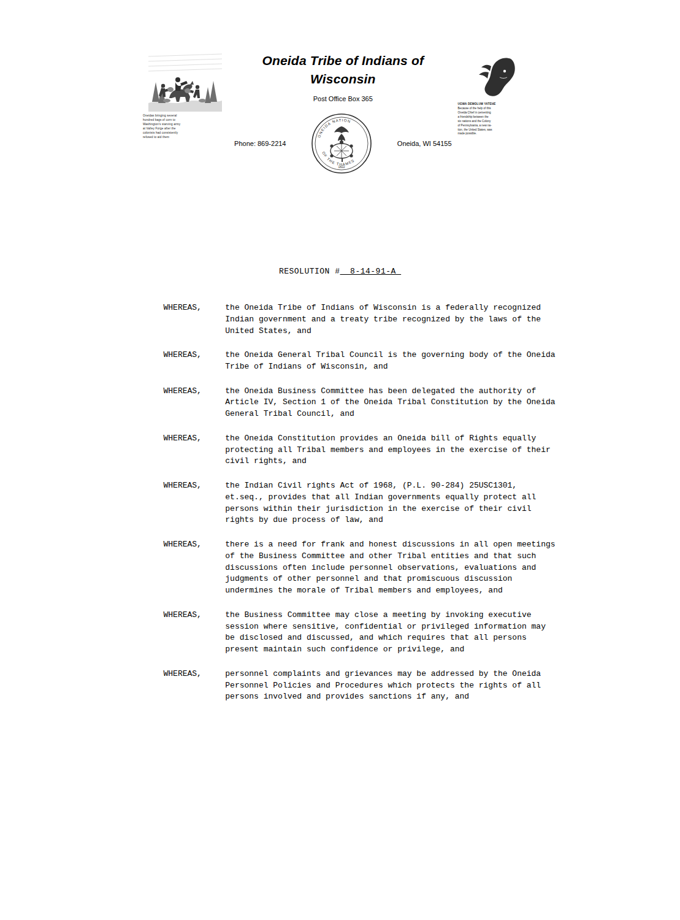Oneidas bringing several
hundred bags of corn to
Washington's starving army
at Valley Forge after the
colonists had consistently
refused to aid them
Oneida Tribe of Indians of Wisconsin
Post Office Box 365
Phone: 869-2214
ONEIDA NATION OF THE THAMES 1822
Oneida, WI 54155
UGWA DEMOLUM YATEHE
Because of the help of this
Oneida Chief in cementing
a friendship between the
six nations and the Colony
of Pennsylvania, a new na-
tion, the United States, was
made possible.
RESOLUTION # 8-14-91-A
| WHEREAS, | the Oneida Tribe of Indians of Wisconsin is a federally recognized Indian government and a treaty tribe recognized by the laws of the United States, and |
| WHEREAS, | the Oneida General Tribal Council is the governing body of the Oneida Tribe of Indians of Wisconsin, and |
| WHEREAS, | the Oneida Business Committee has been delegated the authority of Article IV, Section 1 of the Oneida Tribal Constitution by the Oneida General Tribal Council, and |
| WHEREAS, | the Oneida Constitution provides an Oneida bill of Rights equally protecting all Tribal members and employees in the exercise of their civil rights, and |
| WHEREAS, | the Indian Civil rights Act of 1968, (P.L. 90-284) 25USC1301, et.seq., provides that all Indian governments equally protect all persons within their jurisdiction in the exercise of their civil rights by due process of law, and |
| WHEREAS, | there is a need for frank and honest discussions in all open meetings of the Business Committee and other Tribal entities and that such discussions often include personnel observations, evaluations and judgments of other personnel and that promiscuous discussion undermines the morale of Tribal members and employees, and |
| WHEREAS, | the Business Committee may close a meeting by invoking executive session where sensitive, confidential or privileged information may be disclosed and discussed, and which requires that all persons present maintain such confidence or privilege, and |
| WHEREAS, | personnel complaints and grievances may be addressed by the Oneida Personnel Policies and Procedures which protects the rights of all persons involved and provides sanctions if any, and |